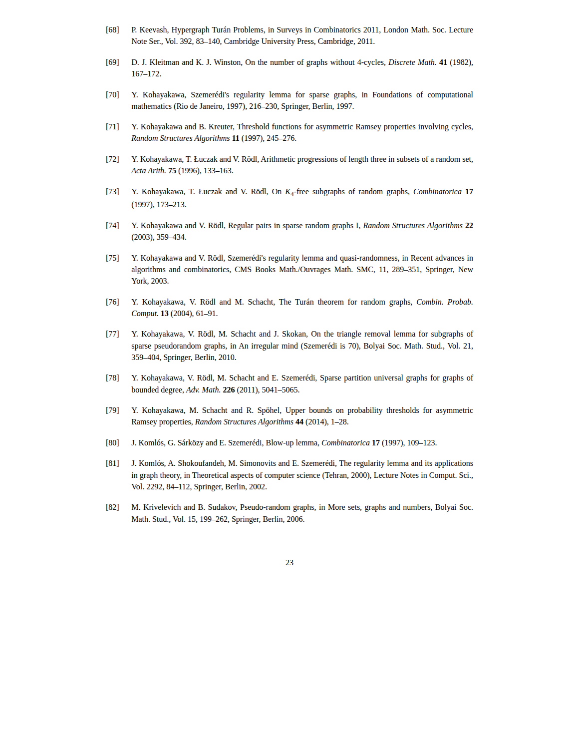[68] P. Keevash, Hypergraph Turán Problems, in Surveys in Combinatorics 2011, London Math. Soc. Lecture Note Ser., Vol. 392, 83–140, Cambridge University Press, Cambridge, 2011.
[69] D. J. Kleitman and K. J. Winston, On the number of graphs without 4-cycles, Discrete Math. 41 (1982), 167–172.
[70] Y. Kohayakawa, Szemerédi's regularity lemma for sparse graphs, in Foundations of computational mathematics (Rio de Janeiro, 1997), 216–230, Springer, Berlin, 1997.
[71] Y. Kohayakawa and B. Kreuter, Threshold functions for asymmetric Ramsey properties involving cycles, Random Structures Algorithms 11 (1997), 245–276.
[72] Y. Kohayakawa, T. Łuczak and V. Rödl, Arithmetic progressions of length three in subsets of a random set, Acta Arith. 75 (1996), 133–163.
[73] Y. Kohayakawa, T. Łuczak and V. Rödl, On K4-free subgraphs of random graphs, Combinatorica 17 (1997), 173–213.
[74] Y. Kohayakawa and V. Rödl, Regular pairs in sparse random graphs I, Random Structures Algorithms 22 (2003), 359–434.
[75] Y. Kohayakawa and V. Rödl, Szemerédi's regularity lemma and quasi-randomness, in Recent advances in algorithms and combinatorics, CMS Books Math./Ouvrages Math. SMC, 11, 289–351, Springer, New York, 2003.
[76] Y. Kohayakawa, V. Rödl and M. Schacht, The Turán theorem for random graphs, Combin. Probab. Comput. 13 (2004), 61–91.
[77] Y. Kohayakawa, V. Rödl, M. Schacht and J. Skokan, On the triangle removal lemma for subgraphs of sparse pseudorandom graphs, in An irregular mind (Szemerédi is 70), Bolyai Soc. Math. Stud., Vol. 21, 359–404, Springer, Berlin, 2010.
[78] Y. Kohayakawa, V. Rödl, M. Schacht and E. Szemerédi, Sparse partition universal graphs for graphs of bounded degree, Adv. Math. 226 (2011), 5041–5065.
[79] Y. Kohayakawa, M. Schacht and R. Spöhel, Upper bounds on probability thresholds for asymmetric Ramsey properties, Random Structures Algorithms 44 (2014), 1–28.
[80] J. Komlós, G. Sárközy and E. Szemerédi, Blow-up lemma, Combinatorica 17 (1997), 109–123.
[81] J. Komlós, A. Shokoufandeh, M. Simonovits and E. Szemerédi, The regularity lemma and its applications in graph theory, in Theoretical aspects of computer science (Tehran, 2000), Lecture Notes in Comput. Sci., Vol. 2292, 84–112, Springer, Berlin, 2002.
[82] M. Krivelevich and B. Sudakov, Pseudo-random graphs, in More sets, graphs and numbers, Bolyai Soc. Math. Stud., Vol. 15, 199–262, Springer, Berlin, 2006.
23